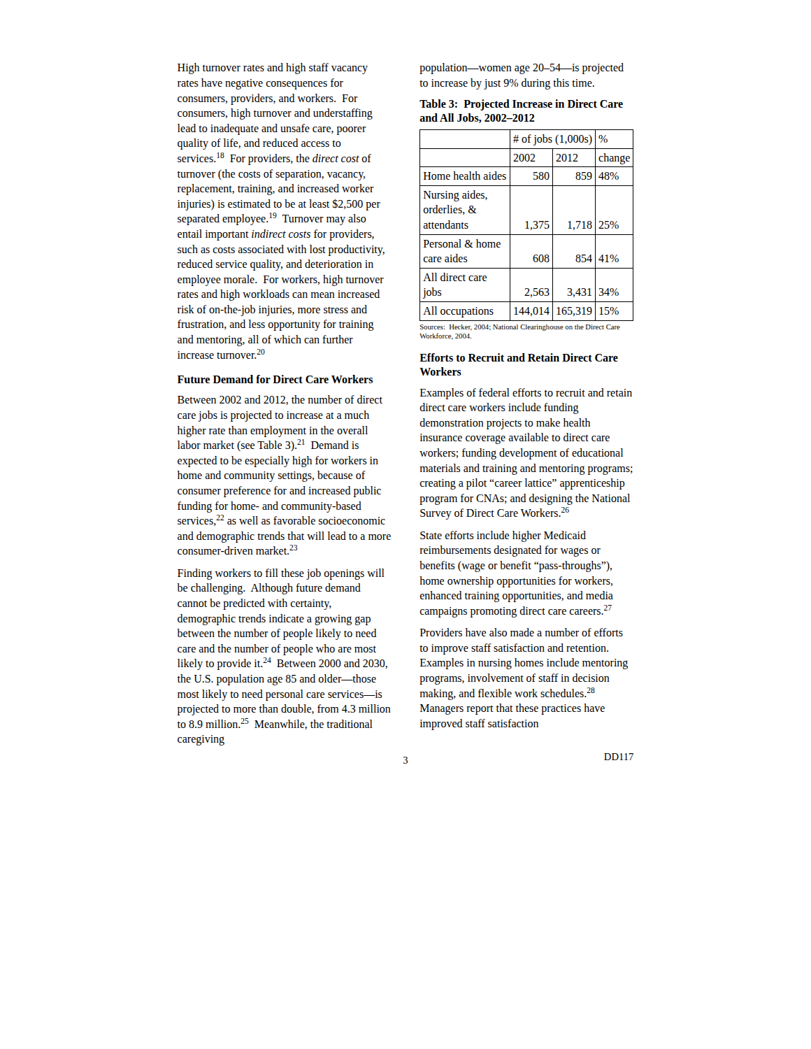High turnover rates and high staff vacancy rates have negative consequences for consumers, providers, and workers. For consumers, high turnover and understaffing lead to inadequate and unsafe care, poorer quality of life, and reduced access to services.18 For providers, the direct cost of turnover (the costs of separation, vacancy, replacement, training, and increased worker injuries) is estimated to be at least $2,500 per separated employee.19 Turnover may also entail important indirect costs for providers, such as costs associated with lost productivity, reduced service quality, and deterioration in employee morale. For workers, high turnover rates and high workloads can mean increased risk of on-the-job injuries, more stress and frustration, and less opportunity for training and mentoring, all of which can further increase turnover.20
Future Demand for Direct Care Workers
Between 2002 and 2012, the number of direct care jobs is projected to increase at a much higher rate than employment in the overall labor market (see Table 3).21 Demand is expected to be especially high for workers in home and community settings, because of consumer preference for and increased public funding for home- and community-based services,22 as well as favorable socioeconomic and demographic trends that will lead to a more consumer-driven market.23
Finding workers to fill these job openings will be challenging. Although future demand cannot be predicted with certainty, demographic trends indicate a growing gap between the number of people likely to need care and the number of people who are most likely to provide it.24 Between 2000 and 2030, the U.S. population age 85 and older—those most likely to need personal care services—is projected to more than double, from 4.3 million to 8.9 million.25 Meanwhile, the traditional caregiving
population—women age 20–54—is projected to increase by just 9% during this time.
Table 3: Projected Increase in Direct Care and All Jobs, 2002–2012
| | # of jobs (1,000s) | % |
| | 2002 | 2012 | change |
| Home health aides | 580 | 859 | 48% |
| Nursing aides, orderlies, & attendants | 1,375 | 1,718 | 25% |
| Personal & home care aides | 608 | 854 | 41% |
| All direct care jobs | 2,563 | 3,431 | 34% |
| All occupations | 144,014 | 165,319 | 15% |
Sources: Hecker, 2004; National Clearinghouse on the Direct Care Workforce, 2004.
Efforts to Recruit and Retain Direct Care Workers
Examples of federal efforts to recruit and retain direct care workers include funding demonstration projects to make health insurance coverage available to direct care workers; funding development of educational materials and training and mentoring programs; creating a pilot “career lattice” apprenticeship program for CNAs; and designing the National Survey of Direct Care Workers.26
State efforts include higher Medicaid reimbursements designated for wages or benefits (wage or benefit “pass-throughs”), home ownership opportunities for workers, enhanced training opportunities, and media campaigns promoting direct care careers.27
Providers have also made a number of efforts to improve staff satisfaction and retention. Examples in nursing homes include mentoring programs, involvement of staff in decision making, and flexible work schedules.28 Managers report that these practices have improved staff satisfaction
3
DD117